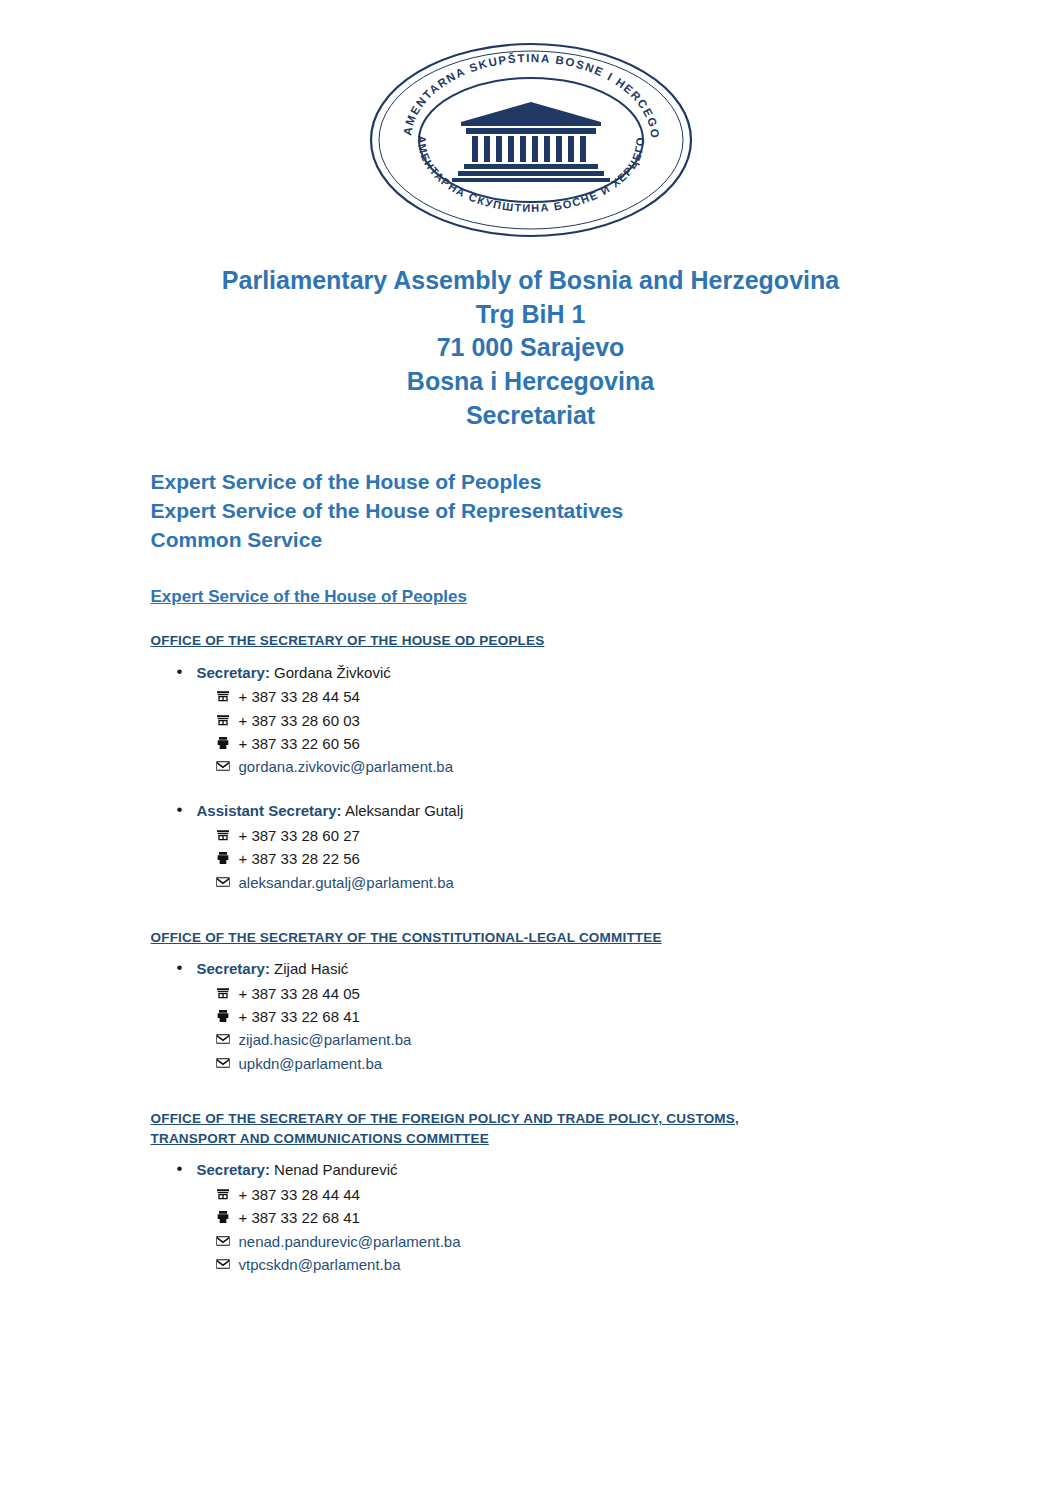· PARLAMENTARNA SKUPŠTINA BOSNE I HERCEGOVINE · ПАРЛАМЕНТАРНА СКУПШТИНА БОСНЕ И ХЕРЦЕГОВИНЕ
Parliamentary Assembly of Bosnia and Herzegovina Trg BiH 1 71 000 Sarajevo Bosna i Hercegovina Secretariat
Expert Service of the House of Peoples
Expert Service of the House of Representatives
Common Service
Expert Service of the House of Peoples
OFFICE OF THE SECRETARY OF THE HOUSE OD PEOPLES
Secretary: Gordana Živković
+ 387 33 28 44 54
+ 387 33 28 60 03
+ 387 33 22 60 56
gordana.zivkovic@parlament.ba
Assistant Secretary: Aleksandar Gutalj
+ 387 33 28 60 27
+ 387 33 28 22 56
aleksandar.gutalj@parlament.ba
OFFICE OF THE SECRETARY OF THE CONSTITUTIONAL-LEGAL COMMITTEE
Secretary: Zijad Hasić
+ 387 33 28 44 05
+ 387 33 22 68 41
zijad.hasic@parlament.ba
upkdn@parlament.ba
OFFICE OF THE SECRETARY OF THE FOREIGN POLICY AND TRADE POLICY, CUSTOMS,
TRANSPORT AND COMMUNICATIONS COMMITTEE
Secretary: Nenad Pandurević
+ 387 33 28 44 44
+ 387 33 22 68 41
nenad.pandurevic@parlament.ba
vtpcskdn@parlament.ba